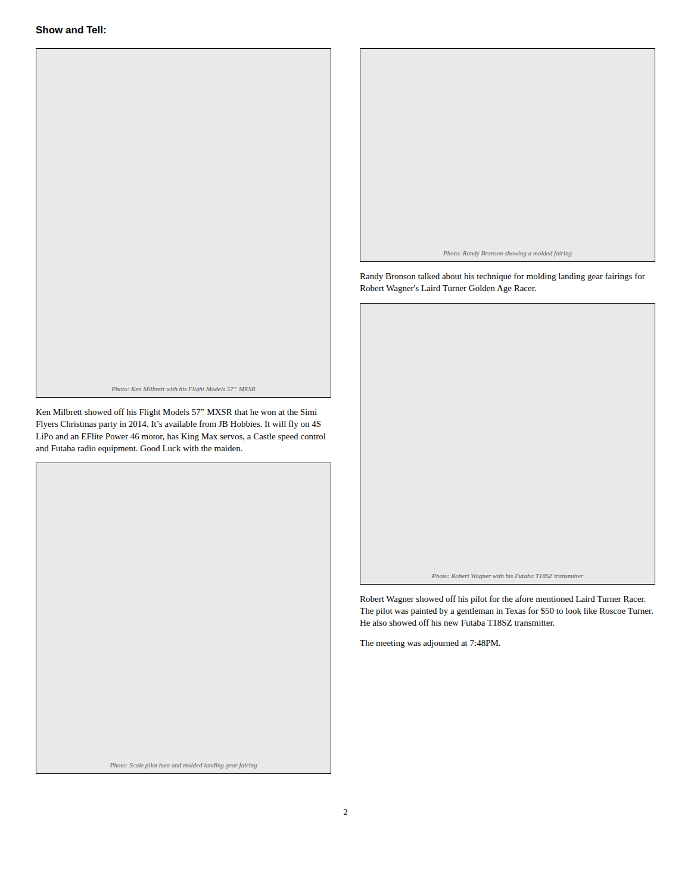Show and Tell:
Photo: Ken Milbrett with his Flight Models 57” MXSR
Ken Milbrett showed off his Flight Models 57” MXSR that he won at the Simi Flyers Christmas party in 2014. It’s available from JB Hobbies. It will fly on 4S LiPo and an EFlite Power 46 motor, has King Max servos, a Castle speed control and Futaba radio equipment. Good Luck with the maiden.
Photo: Scale pilot bust and molded landing gear fairing
Photo: Randy Bronson showing a molded fairing
Randy Bronson talked about his technique for molding landing gear fairings for Robert Wagner's Laird Turner Golden Age Racer.
Photo: Robert Wagner with his Futaba T18SZ transmitter
Robert Wagner showed off his pilot for the afore mentioned Laird Turner Racer. The pilot was painted by a gentleman in Texas for $50 to look like Roscoe Turner. He also showed off his new Futaba T18SZ transmitter.
The meeting was adjourned at 7:48PM.
2